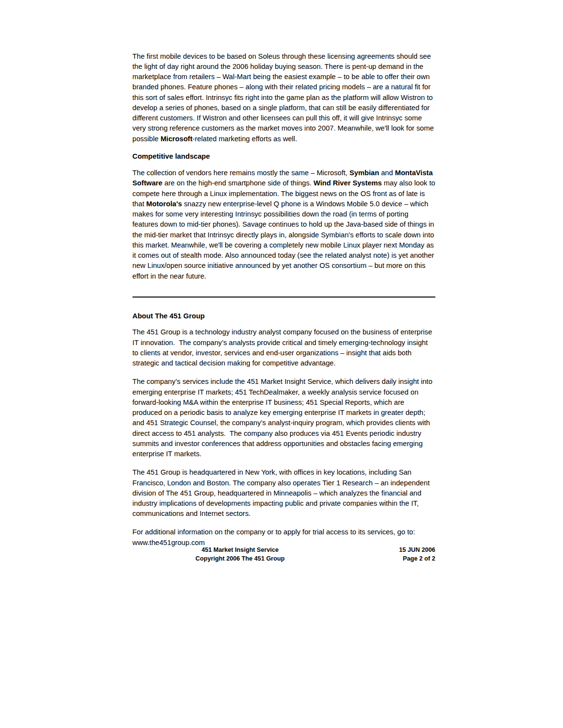The first mobile devices to be based on Soleus through these licensing agreements should see the light of day right around the 2006 holiday buying season. There is pent-up demand in the marketplace from retailers – Wal-Mart being the easiest example – to be able to offer their own branded phones. Feature phones – along with their related pricing models – are a natural fit for this sort of sales effort. Intrinsyc fits right into the game plan as the platform will allow Wistron to develop a series of phones, based on a single platform, that can still be easily differentiated for different customers. If Wistron and other licensees can pull this off, it will give Intrinsyc some very strong reference customers as the market moves into 2007. Meanwhile, we'll look for some possible Microsoft-related marketing efforts as well.
Competitive landscape
The collection of vendors here remains mostly the same – Microsoft, Symbian and MontaVista Software are on the high-end smartphone side of things. Wind River Systems may also look to compete here through a Linux implementation. The biggest news on the OS front as of late is that Motorola's snazzy new enterprise-level Q phone is a Windows Mobile 5.0 device – which makes for some very interesting Intrinsyc possibilities down the road (in terms of porting features down to mid-tier phones). Savage continues to hold up the Java-based side of things in the mid-tier market that Intrinsyc directly plays in, alongside Symbian's efforts to scale down into this market. Meanwhile, we'll be covering a completely new mobile Linux player next Monday as it comes out of stealth mode. Also announced today (see the related analyst note) is yet another new Linux/open source initiative announced by yet another OS consortium – but more on this effort in the near future.
About The 451 Group
The 451 Group is a technology industry analyst company focused on the business of enterprise IT innovation. The company’s analysts provide critical and timely emerging-technology insight to clients at vendor, investor, services and end-user organizations – insight that aids both strategic and tactical decision making for competitive advantage.
The company’s services include the 451 Market Insight Service, which delivers daily insight into emerging enterprise IT markets; 451 TechDealmaker, a weekly analysis service focused on forward-looking M&A within the enterprise IT business; 451 Special Reports, which are produced on a periodic basis to analyze key emerging enterprise IT markets in greater depth; and 451 Strategic Counsel, the company’s analyst-inquiry program, which provides clients with direct access to 451 analysts. The company also produces via 451 Events periodic industry summits and investor conferences that address opportunities and obstacles facing emerging enterprise IT markets.
The 451 Group is headquartered in New York, with offices in key locations, including San Francisco, London and Boston. The company also operates Tier 1 Research – an independent division of The 451 Group, headquartered in Minneapolis – which analyzes the financial and industry implications of developments impacting public and private companies within the IT, communications and Internet sectors.
For additional information on the company or to apply for trial access to its services, go to: www.the451group.com
| 451 Market Insight Service Copyright 2006 The 451 Group | 15 JUN 2006 Page 2 of 2 |